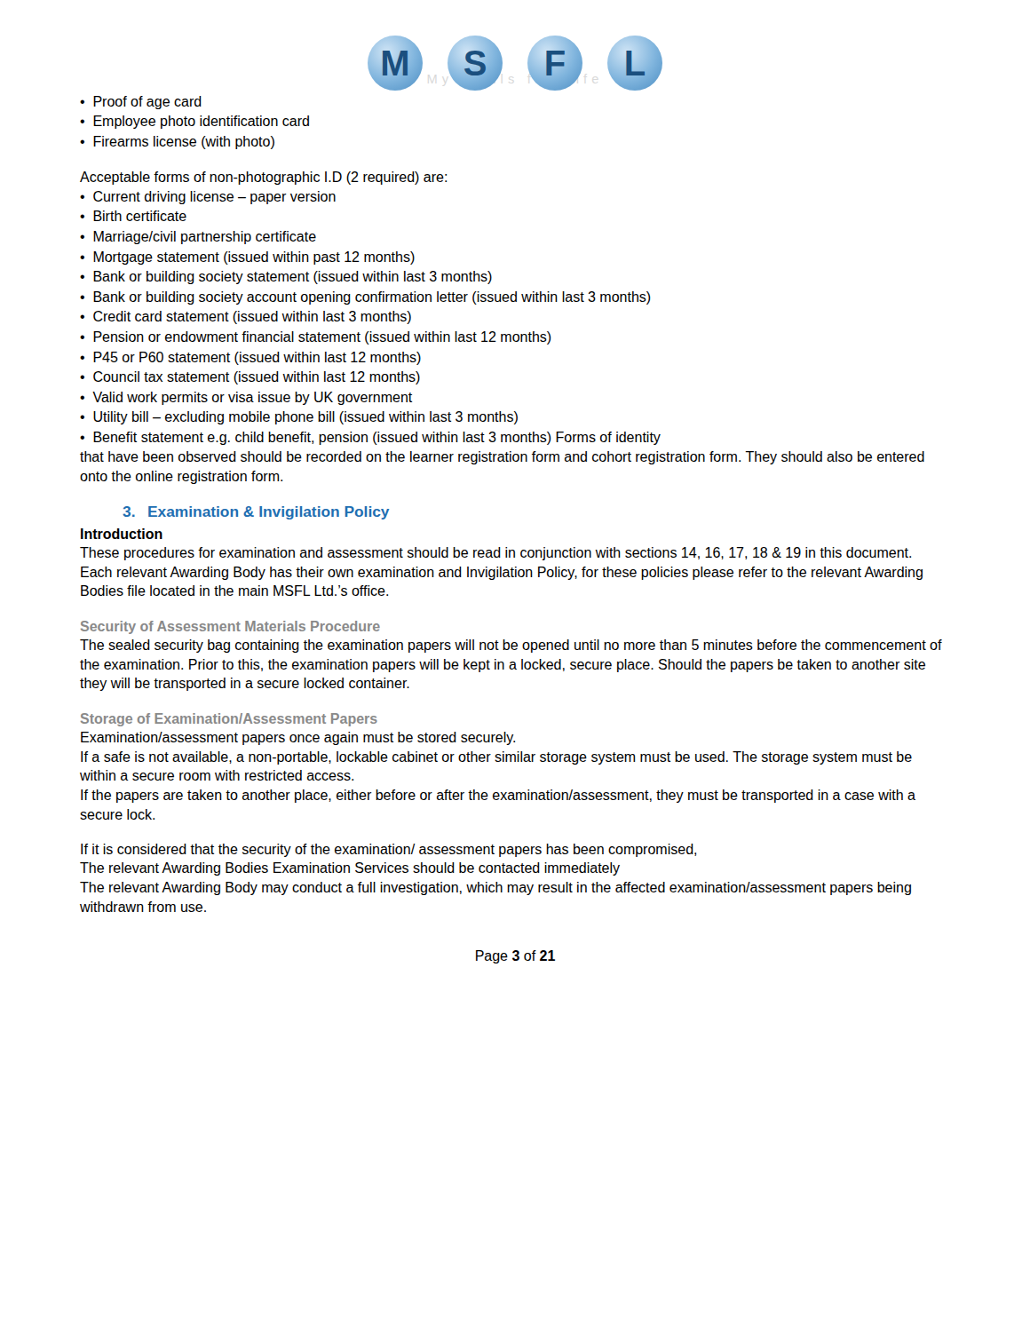MSFL
My Skills for Life
Proof of age card
Employee photo identification card
Firearms license (with photo)
Acceptable forms of non-photographic I.D (2 required) are:
Current driving license – paper version
Birth certificate
Marriage/civil partnership certificate
Mortgage statement (issued within past 12 months)
Bank or building society statement (issued within last 3 months)
Bank or building society account opening confirmation letter (issued within last 3 months)
Credit card statement (issued within last 3 months)
Pension or endowment financial statement (issued within last 12 months)
P45 or P60 statement (issued within last 12 months)
Council tax statement (issued within last 12 months)
Valid work permits or visa issue by UK government
Utility bill – excluding mobile phone bill (issued within last 3 months)
Benefit statement e.g. child benefit, pension (issued within last 3 months) Forms of identity
that have been observed should be recorded on the learner registration form and cohort registration form. They should also be entered onto the online registration form.
3. Examination & Invigilation Policy
Introduction
These procedures for examination and assessment should be read in conjunction with sections 14, 16, 17, 18 & 19 in this document.
Each relevant Awarding Body has their own examination and Invigilation Policy, for these policies please refer to the relevant Awarding Bodies file located in the main MSFL Ltd.’s office.
Security of Assessment Materials Procedure
The sealed security bag containing the examination papers will not be opened until no more than 5 minutes before the commencement of the examination. Prior to this, the examination papers will be kept in a locked, secure place. Should the papers be taken to another site they will be transported in a secure locked container.
Storage of Examination/Assessment Papers
Examination/assessment papers once again must be stored securely.
If a safe is not available, a non-portable, lockable cabinet or other similar storage system must be used. The storage system must be within a secure room with restricted access.
If the papers are taken to another place, either before or after the examination/assessment, they must be transported in a case with a secure lock.
If it is considered that the security of the examination/ assessment papers has been compromised,
The relevant Awarding Bodies Examination Services should be contacted immediately
The relevant Awarding Body may conduct a full investigation, which may result in the affected examination/assessment papers being withdrawn from use.
Page 3 of 21